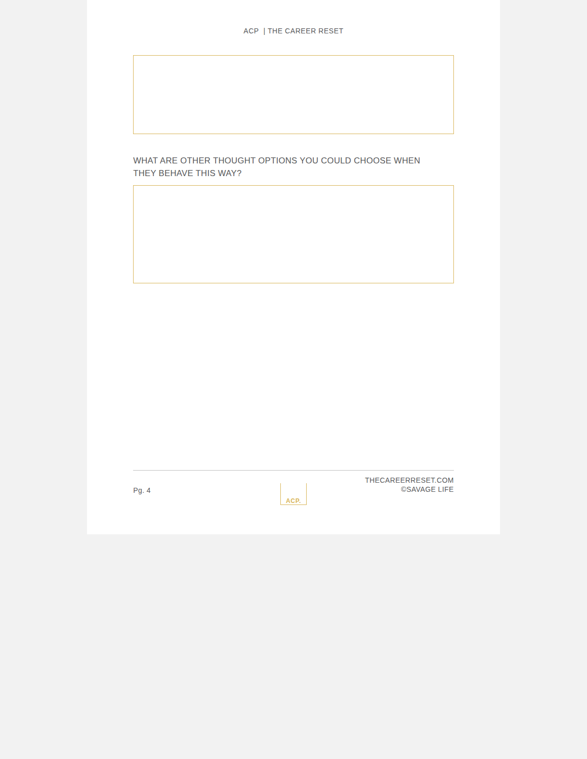ACP | THE CAREER RESET
WHAT ARE OTHER THOUGHT OPTIONS YOU COULD CHOOSE WHEN THEY BEHAVE THIS WAY?
Pg. 4
ACP.
THECAREERRESET.COM
©SAVAGE LIFE